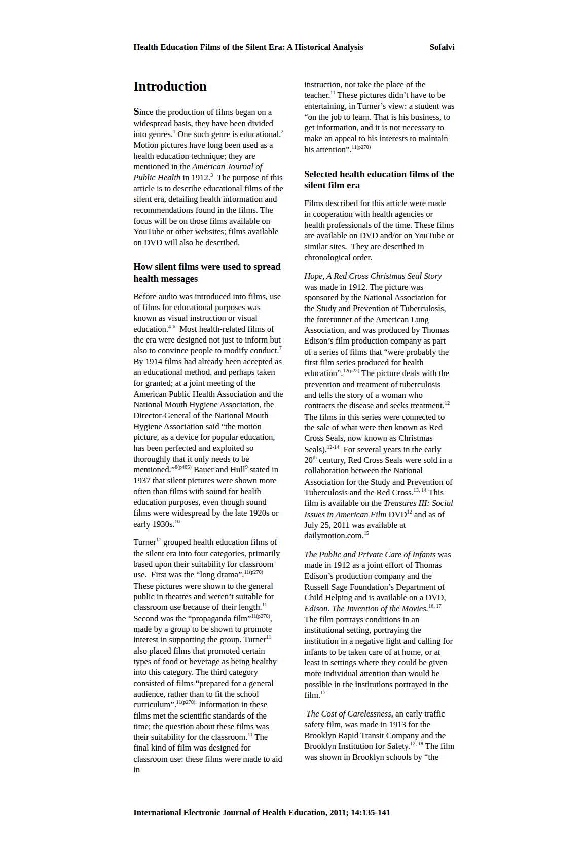Health Education Films of the Silent Era: A Historical Analysis Sofalvi
Introduction
Since the production of films began on a widespread basis, they have been divided into genres.1 One such genre is educational.2 Motion pictures have long been used as a health education technique; they are mentioned in the American Journal of Public Health in 1912.3 The purpose of this article is to describe educational films of the silent era, detailing health information and recommendations found in the films. The focus will be on those films available on YouTube or other websites; films available on DVD will also be described.
How silent films were used to spread health messages
Before audio was introduced into films, use of films for educational purposes was known as visual instruction or visual education.4-6 Most health-related films of the era were designed not just to inform but also to convince people to modify conduct.7 By 1914 films had already been accepted as an educational method, and perhaps taken for granted; at a joint meeting of the American Public Health Association and the National Mouth Hygiene Association, the Director-General of the National Mouth Hygiene Association said “the motion picture, as a device for popular education, has been perfected and exploited so thoroughly that it only needs to be mentioned.”8(p405) Bauer and Hull9 stated in 1937 that silent pictures were shown more often than films with sound for health education purposes, even though sound films were widespread by the late 1920s or early 1930s.10
Turner11 grouped health education films of the silent era into four categories, primarily based upon their suitability for classroom use. First was the “long drama”.11(p270) These pictures were shown to the general public in theatres and weren’t suitable for classroom use because of their length.11 Second was the “propaganda film”11(p270), made by a group to be shown to promote interest in supporting the group. Turner11 also placed films that promoted certain types of food or beverage as being healthy into this category. The third category consisted of films “prepared for a general audience, rather than to fit the school curriculum”.11(p270). Information in these films met the scientific standards of the time; the question about these films was their suitability for the classroom.11 The final kind of film was designed for classroom use: these films were made to aid in
instruction, not take the place of the teacher.11 These pictures didn’t have to be entertaining, in Turner’s view: a student was “on the job to learn. That is his business, to get information, and it is not necessary to make an appeal to his interests to maintain his attention”.11(p270)
Selected health education films of the silent film era
Films described for this article were made in cooperation with health agencies or health professionals of the time. These films are available on DVD and/or on YouTube or similar sites. They are described in chronological order.
Hope, A Red Cross Christmas Seal Story was made in 1912. The picture was sponsored by the National Association for the Study and Prevention of Tuberculosis, the forerunner of the American Lung Association, and was produced by Thomas Edison’s film production company as part of a series of films that “were probably the first film series produced for health education”.12(p22) The picture deals with the prevention and treatment of tuberculosis and tells the story of a woman who contracts the disease and seeks treatment.12 The films in this series were connected to the sale of what were then known as Red Cross Seals, now known as Christmas Seals).12-14 For several years in the early 20th century, Red Cross Seals were sold in a collaboration between the National Association for the Study and Prevention of Tuberculosis and the Red Cross.13, 14 This film is available on the Treasures III: Social Issues in American Film DVD12 and as of July 25, 2011 was available at dailymotion.com.15
The Public and Private Care of Infants was made in 1912 as a joint effort of Thomas Edison’s production company and the Russell Sage Foundation’s Department of Child Helping and is available on a DVD, Edison. The Invention of the Movies.16, 17 The film portrays conditions in an institutional setting, portraying the institution in a negative light and calling for infants to be taken care of at home, or at least in settings where they could be given more individual attention than would be possible in the institutions portrayed in the film.17
The Cost of Carelessness, an early traffic safety film, was made in 1913 for the Brooklyn Rapid Transit Company and the Brooklyn Institution for Safety.12, 18 The film was shown in Brooklyn schools by “the
International Electronic Journal of Health Education, 2011; 14:135-141